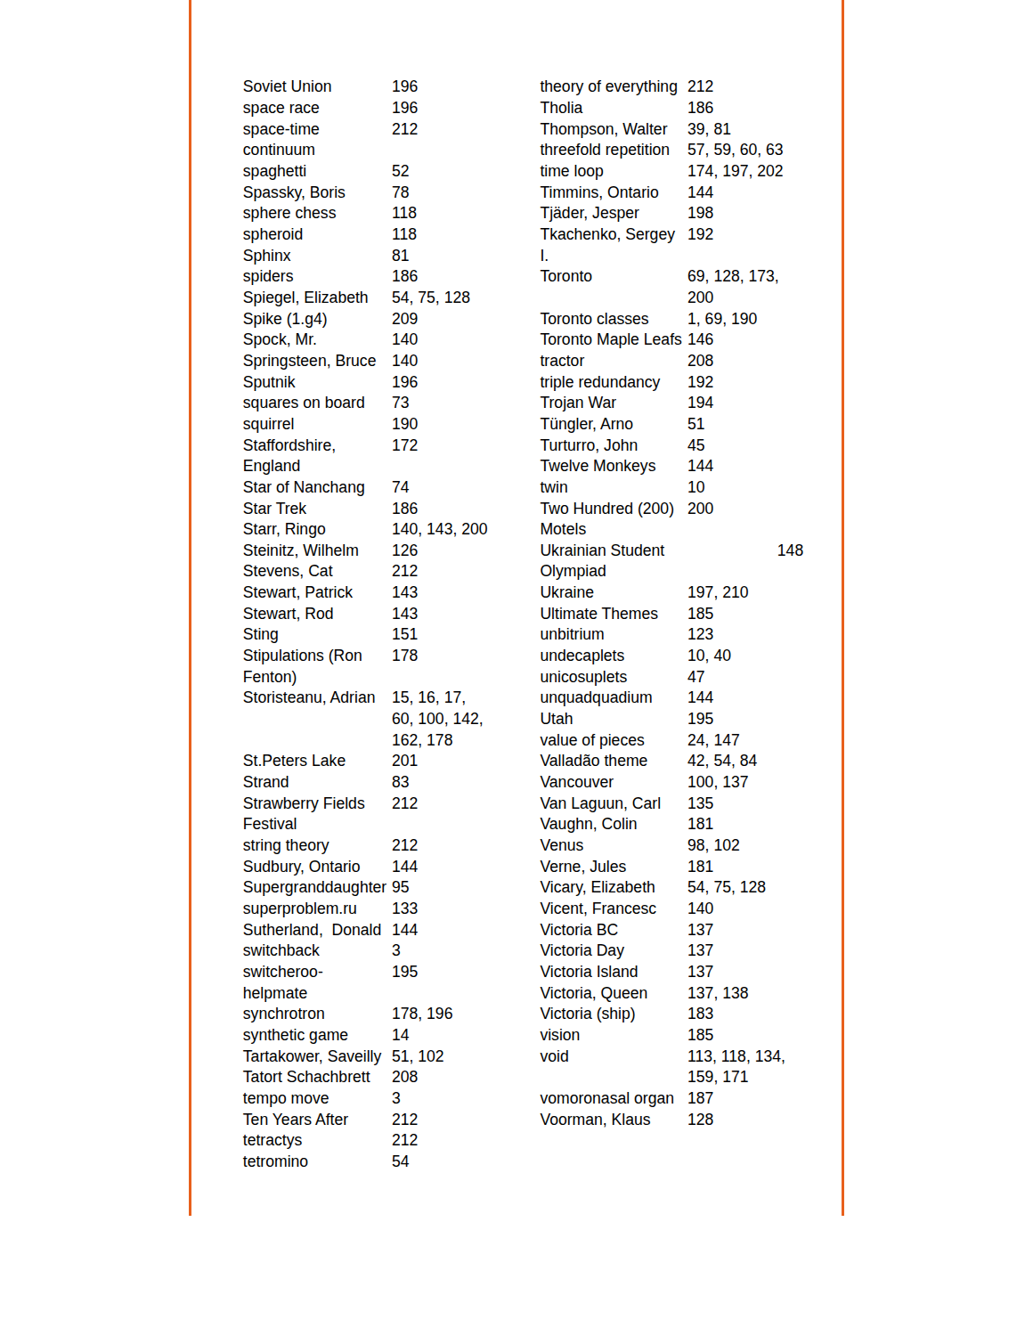| Soviet Union | 196 |
| space race | 196 |
| space-time continuum | 212 |
| spaghetti | 52 |
| Spassky, Boris | 78 |
| sphere chess | 118 |
| spheroid | 118 |
| Sphinx | 81 |
| spiders | 186 |
| Spiegel, Elizabeth | 54, 75, 128 |
| Spike (1.g4) | 209 |
| Spock, Mr. | 140 |
| Springsteen, Bruce | 140 |
| Sputnik | 196 |
| squares on board | 73 |
| squirrel | 190 |
| Staffordshire, England | 172 |
| Star of Nanchang | 74 |
| Star Trek | 186 |
| Starr, Ringo | 140, 143, 200 |
| Steinitz, Wilhelm | 126 |
| Stevens, Cat | 212 |
| Stewart, Patrick | 143 |
| Stewart, Rod | 143 |
| Sting | 151 |
| Stipulations (Ron Fenton) | 178 |
| Storisteanu, Adrian | 15, 16, 17, |
| | 60, 100, 142, |
| | 162, 178 |
| St.Peters Lake | 201 |
| Strand | 83 |
| Strawberry Fields Festival | 212 |
| string theory | 212 |
| Sudbury, Ontario | 144 |
| Supergranddaughter | 95 |
| superproblem.ru | 133 |
| Sutherland, Donald | 144 |
| switchback | 3 |
| switcheroo-helpmate | 195 |
| synchrotron | 178, 196 |
| synthetic game | 14 |
| Tartakower, Saveilly | 51, 102 |
| Tatort Schachbrett | 208 |
| tempo move | 3 |
| Ten Years After | 212 |
| tetractys | 212 |
| tetromino | 54 |
| theory of everything | 212 |
| Tholia | 186 |
| Thompson, Walter | 39, 81 |
| threefold repetition | 57, 59, 60, 63 |
| time loop | 174, 197, 202 |
| Timmins, Ontario | 144 |
| Tjäder, Jesper | 198 |
| Tkachenko, Sergey I. | 192 |
| Toronto | 69, 128, 173, |
| | 200 |
| Toronto classes | 1, 69, 190 |
| Toronto Maple Leafs | 146 |
| tractor | 208 |
| triple redundancy | 192 |
| Trojan War | 194 |
| Tüngler, Arno | 51 |
| Turturro, John | 45 |
| Twelve Monkeys | 144 |
| twin | 10 |
| Two Hundred (200) Motels | 200 |
| Ukrainian Student Olympiad | 148 |
| Ukraine | 197, 210 |
| Ultimate Themes | 185 |
| unbitrium | 123 |
| undecaplets | 10, 40 |
| unicosuplets | 47 |
| unquadquadium | 144 |
| Utah | 195 |
| value of pieces | 24, 147 |
| Valladão theme | 42, 54, 84 |
| Vancouver | 100, 137 |
| Van Laguun, Carl | 135 |
| Vaughn, Colin | 181 |
| Venus | 98, 102 |
| Verne, Jules | 181 |
| Vicary, Elizabeth | 54, 75, 128 |
| Vicent, Francesc | 140 |
| Victoria BC | 137 |
| Victoria Day | 137 |
| Victoria Island | 137 |
| Victoria, Queen | 137, 138 |
| Victoria (ship) | 183 |
| vision | 185 |
| void | 113, 118, 134, |
| | 159, 171 |
| vomoronasal organ | 187 |
| Voorman, Klaus | 128 |